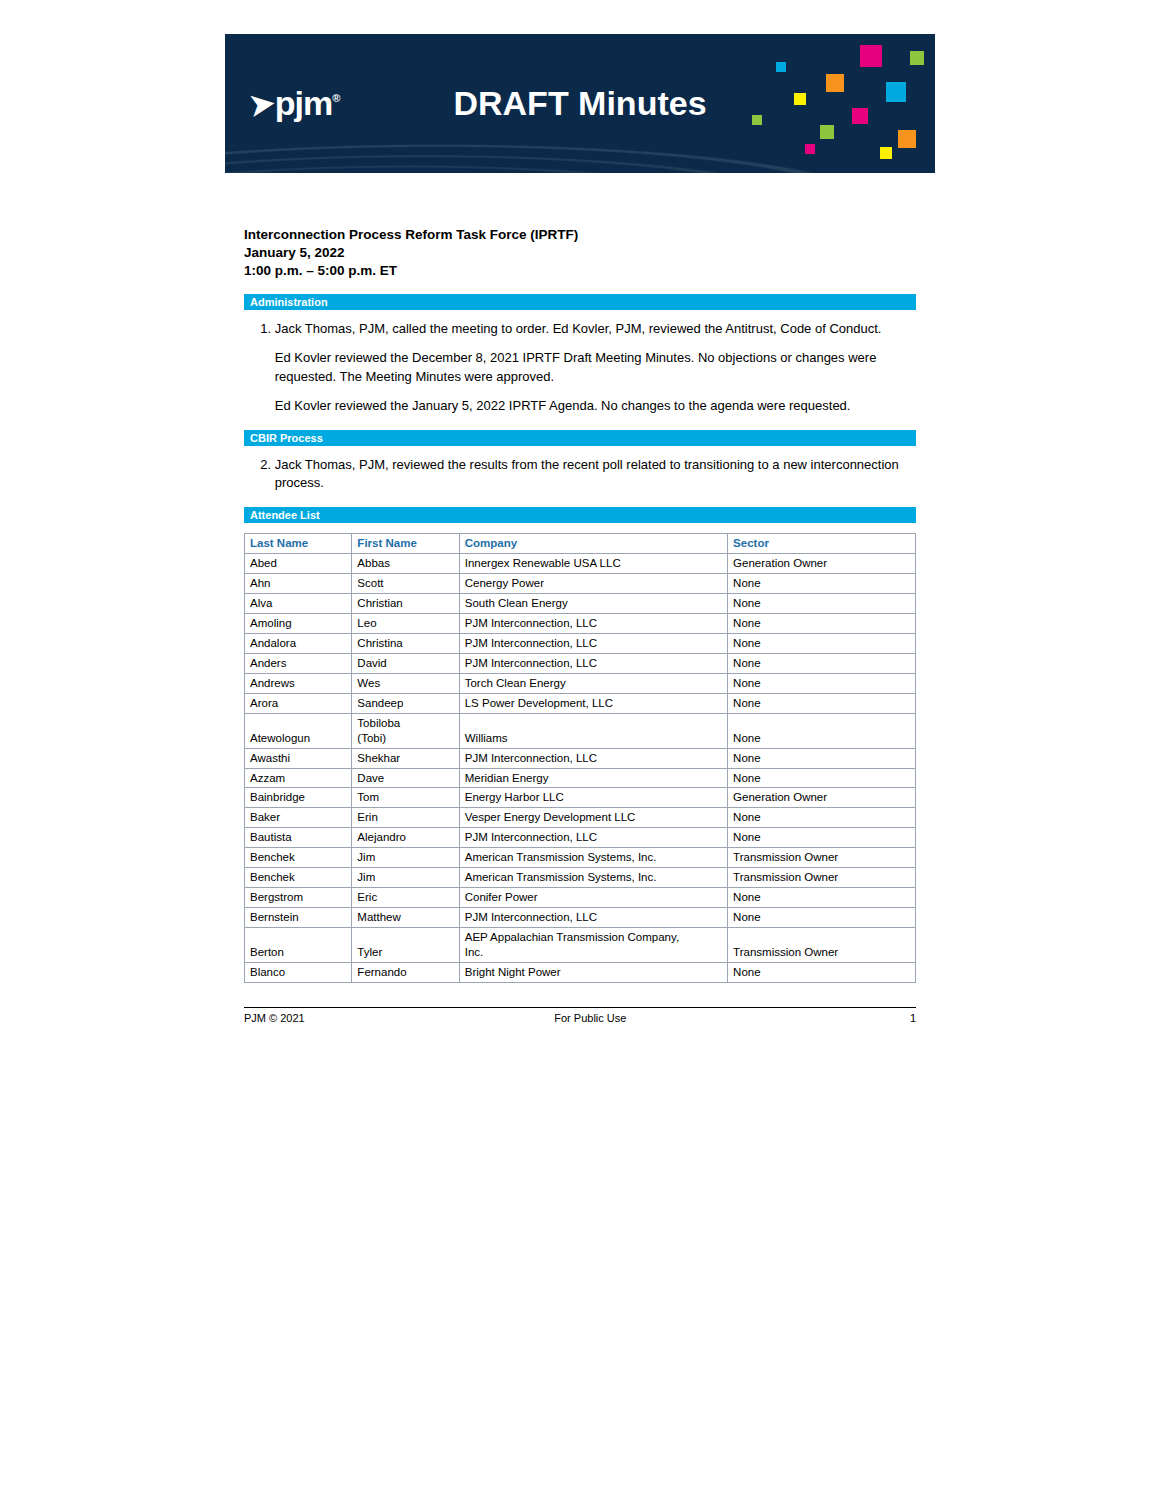➤pjm®
DRAFT Minutes
Interconnection Process Reform Task Force (IPRTF)
January 5, 2022
1:00 p.m. – 5:00 p.m. ET
Administration
Jack Thomas, PJM, called the meeting to order. Ed Kovler, PJM, reviewed the Antitrust, Code of Conduct.
Ed Kovler reviewed the December 8, 2021 IPRTF Draft Meeting Minutes. No objections or changes were requested. The Meeting Minutes were approved.
Ed Kovler reviewed the January 5, 2022 IPRTF Agenda. No changes to the agenda were requested.
CBIR Process
Jack Thomas, PJM, reviewed the results from the recent poll related to transitioning to a new interconnection process.
Attendee List
| Last Name | First Name | Company | Sector |
| --- | --- | --- | --- |
| Abed | Abbas | Innergex Renewable USA LLC | Generation Owner |
| Ahn | Scott | Cenergy Power | None |
| Alva | Christian | South Clean Energy | None |
| Amoling | Leo | PJM Interconnection, LLC | None |
| Andalora | Christina | PJM Interconnection, LLC | None |
| Anders | David | PJM Interconnection, LLC | None |
| Andrews | Wes | Torch Clean Energy | None |
| Arora | Sandeep | LS Power Development, LLC | None |
| Atewologun | Tobiloba (Tobi) | Williams | None |
| Awasthi | Shekhar | PJM Interconnection, LLC | None |
| Azzam | Dave | Meridian Energy | None |
| Bainbridge | Tom | Energy Harbor LLC | Generation Owner |
| Baker | Erin | Vesper Energy Development LLC | None |
| Bautista | Alejandro | PJM Interconnection, LLC | None |
| Benchek | Jim | American Transmission Systems, Inc. | Transmission Owner |
| Benchek | Jim | American Transmission Systems, Inc. | Transmission Owner |
| Bergstrom | Eric | Conifer Power | None |
| Bernstein | Matthew | PJM Interconnection, LLC | None |
| Berton | Tyler | AEP Appalachian Transmission Company, Inc. | Transmission Owner |
| Blanco | Fernando | Bright Night Power | None |
PJM © 2021
For Public Use
1